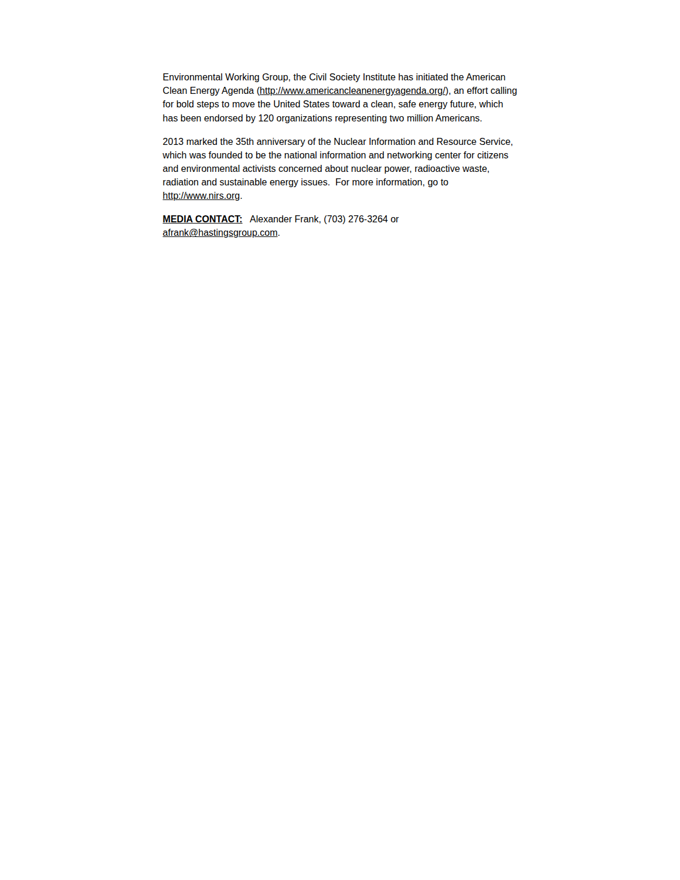Environmental Working Group, the Civil Society Institute has initiated the American Clean Energy Agenda (http://www.americancleanenergyagenda.org/), an effort calling for bold steps to move the United States toward a clean, safe energy future, which has been endorsed by 120 organizations representing two million Americans.
2013 marked the 35th anniversary of the Nuclear Information and Resource Service, which was founded to be the national information and networking center for citizens and environmental activists concerned about nuclear power, radioactive waste, radiation and sustainable energy issues. For more information, go to http://www.nirs.org.
MEDIA CONTACT: Alexander Frank, (703) 276-3264 or afrank@hastingsgroup.com.